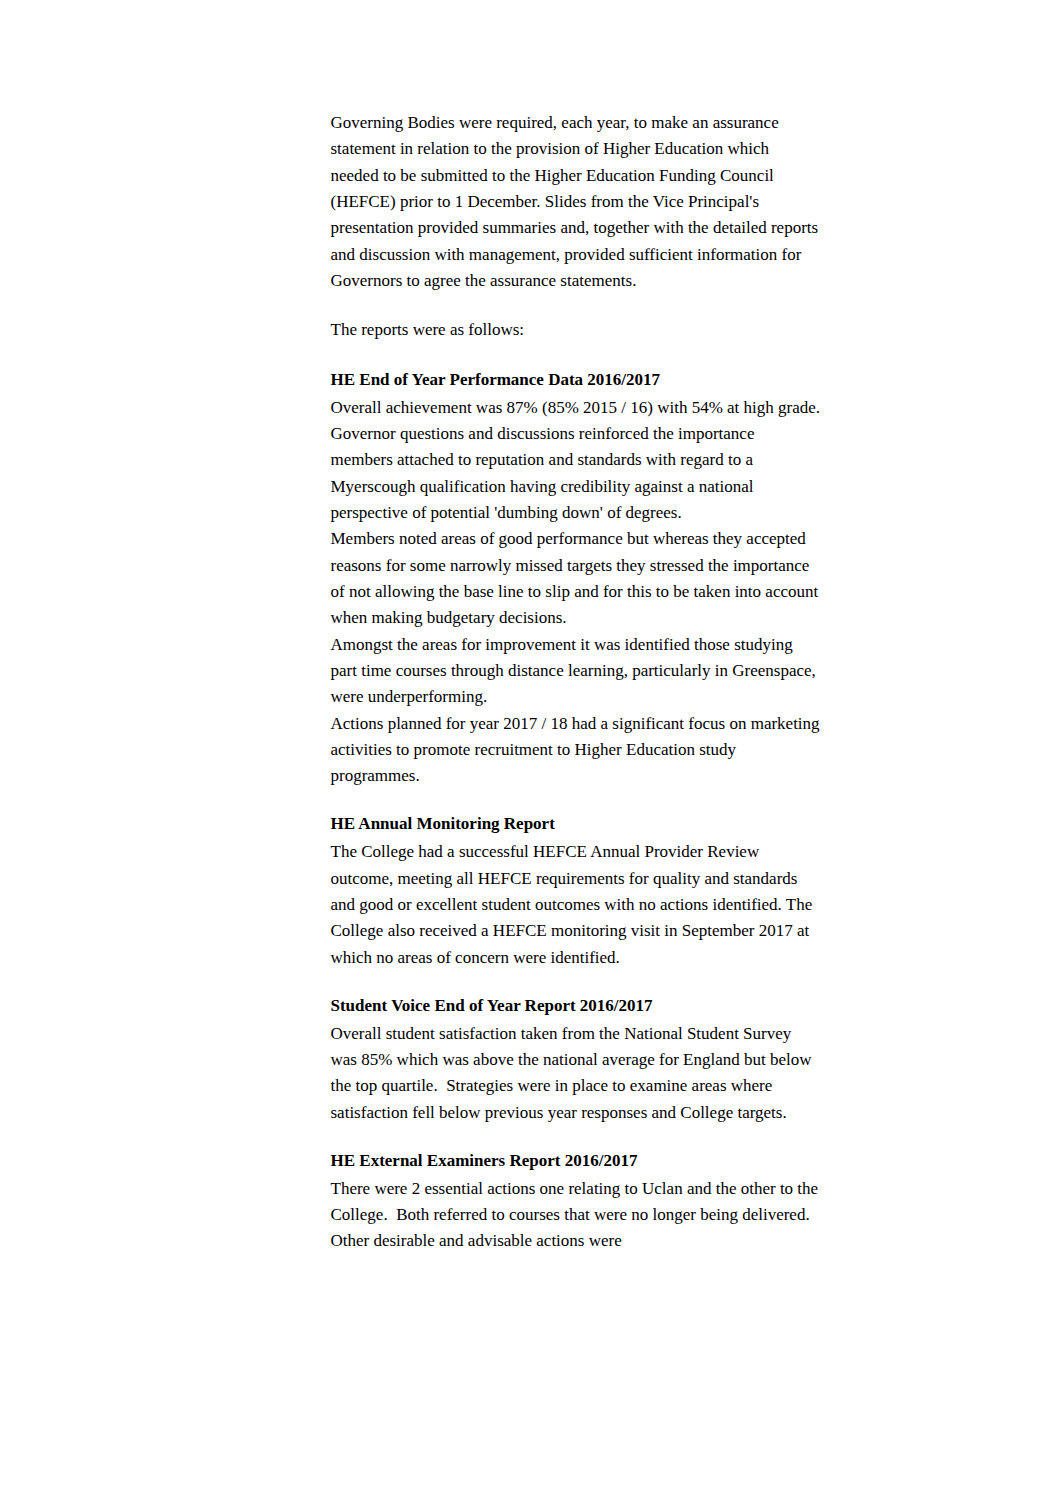Governing Bodies were required, each year, to make an assurance statement in relation to the provision of Higher Education which needed to be submitted to the Higher Education Funding Council (HEFCE) prior to 1 December. Slides from the Vice Principal's presentation provided summaries and, together with the detailed reports and discussion with management, provided sufficient information for Governors to agree the assurance statements.
The reports were as follows:
HE End of Year Performance Data 2016/2017
Overall achievement was 87% (85% 2015 / 16) with 54% at high grade.
Governor questions and discussions reinforced the importance members attached to reputation and standards with regard to a Myerscough qualification having credibility against a national perspective of potential 'dumbing down' of degrees.
Members noted areas of good performance but whereas they accepted reasons for some narrowly missed targets they stressed the importance of not allowing the base line to slip and for this to be taken into account when making budgetary decisions.
Amongst the areas for improvement it was identified those studying part time courses through distance learning, particularly in Greenspace, were underperforming.
Actions planned for year 2017 / 18 had a significant focus on marketing activities to promote recruitment to Higher Education study programmes.
HE Annual Monitoring Report
The College had a successful HEFCE Annual Provider Review outcome, meeting all HEFCE requirements for quality and standards and good or excellent student outcomes with no actions identified. The College also received a HEFCE monitoring visit in September 2017 at which no areas of concern were identified.
Student Voice End of Year Report 2016/2017
Overall student satisfaction taken from the National Student Survey was 85% which was above the national average for England but below the top quartile. Strategies were in place to examine areas where satisfaction fell below previous year responses and College targets.
HE External Examiners Report 2016/2017
There were 2 essential actions one relating to Uclan and the other to the College. Both referred to courses that were no longer being delivered. Other desirable and advisable actions were